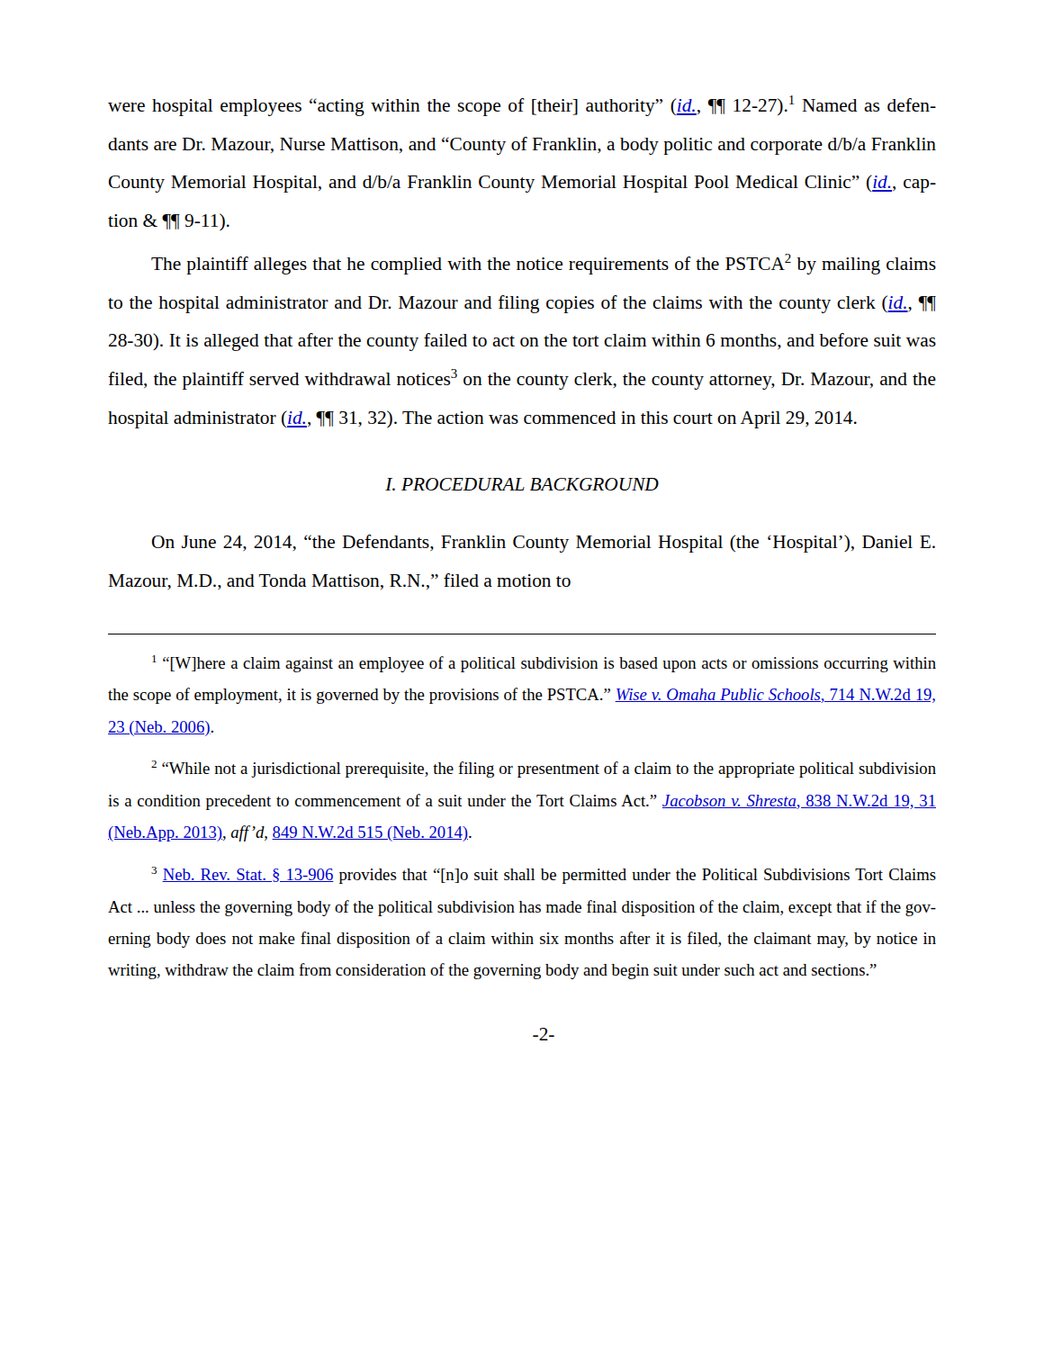were hospital employees “acting within the scope of [their] authority” (id., ¶¶ 12-27).1 Named as defendants are Dr. Mazour, Nurse Mattison, and “County of Franklin, a body politic and corporate d/b/a Franklin County Memorial Hospital, and d/b/a Franklin County Memorial Hospital Pool Medical Clinic” (id., caption & ¶¶ 9-11).
The plaintiff alleges that he complied with the notice requirements of the PSTCA2 by mailing claims to the hospital administrator and Dr. Mazour and filing copies of the claims with the county clerk (id., ¶¶ 28-30). It is alleged that after the county failed to act on the tort claim within 6 months, and before suit was filed, the plaintiff served withdrawal notices3 on the county clerk, the county attorney, Dr. Mazour, and the hospital administrator (id., ¶¶ 31, 32). The action was commenced in this court on April 29, 2014.
I. PROCEDURAL BACKGROUND
On June 24, 2014, “the Defendants, Franklin County Memorial Hospital (the ‘Hospital’), Daniel E. Mazour, M.D., and Tonda Mattison, R.N.,” filed a motion to
1 “[W]here a claim against an employee of a political subdivision is based upon acts or omissions occurring within the scope of employment, it is governed by the provisions of the PSTCA.” Wise v. Omaha Public Schools, 714 N.W.2d 19, 23 (Neb. 2006).
2 “While not a jurisdictional prerequisite, the filing or presentment of a claim to the appropriate political subdivision is a condition precedent to commencement of a suit under the Tort Claims Act.” Jacobson v. Shresta, 838 N.W.2d 19, 31 (Neb.App. 2013), aff’d, 849 N.W.2d 515 (Neb. 2014).
3 Neb. Rev. Stat. § 13-906 provides that “[n]o suit shall be permitted under the Political Subdivisions Tort Claims Act ... unless the governing body of the political subdivision has made final disposition of the claim, except that if the governing body does not make final disposition of a claim within six months after it is filed, the claimant may, by notice in writing, withdraw the claim from consideration of the governing body and begin suit under such act and sections.”
-2-